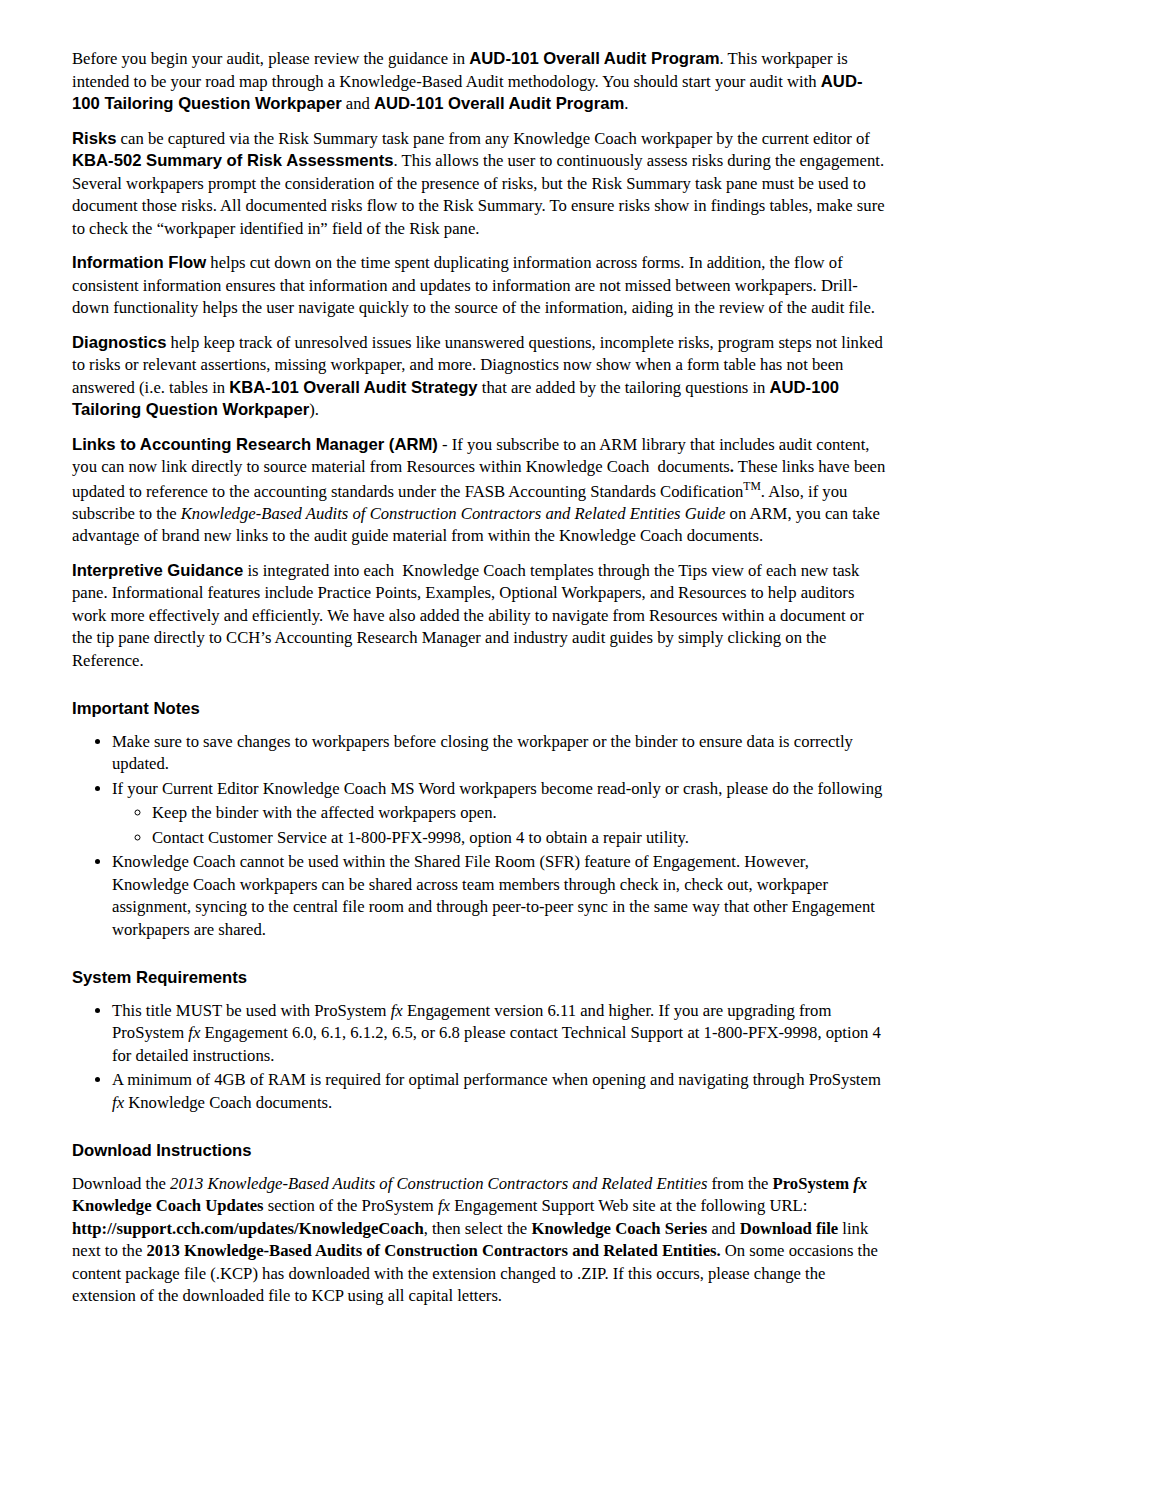Before you begin your audit, please review the guidance in AUD-101 Overall Audit Program. This workpaper is intended to be your road map through a Knowledge-Based Audit methodology. You should start your audit with AUD-100 Tailoring Question Workpaper and AUD-101 Overall Audit Program.
Risks can be captured via the Risk Summary task pane from any Knowledge Coach workpaper by the current editor of KBA-502 Summary of Risk Assessments. This allows the user to continuously assess risks during the engagement. Several workpapers prompt the consideration of the presence of risks, but the Risk Summary task pane must be used to document those risks. All documented risks flow to the Risk Summary. To ensure risks show in findings tables, make sure to check the “workpaper identified in” field of the Risk pane.
Information Flow helps cut down on the time spent duplicating information across forms. In addition, the flow of consistent information ensures that information and updates to information are not missed between workpapers. Drill-down functionality helps the user navigate quickly to the source of the information, aiding in the review of the audit file.
Diagnostics help keep track of unresolved issues like unanswered questions, incomplete risks, program steps not linked to risks or relevant assertions, missing workpaper, and more. Diagnostics now show when a form table has not been answered (i.e. tables in KBA-101 Overall Audit Strategy that are added by the tailoring questions in AUD-100 Tailoring Question Workpaper).
Links to Accounting Research Manager (ARM) - If you subscribe to an ARM library that includes audit content, you can now link directly to source material from Resources within Knowledge Coach documents. These links have been updated to reference to the accounting standards under the FASB Accounting Standards CodificationTM. Also, if you subscribe to the Knowledge-Based Audits of Construction Contractors and Related Entities Guide on ARM, you can take advantage of brand new links to the audit guide material from within the Knowledge Coach documents.
Interpretive Guidance is integrated into each Knowledge Coach templates through the Tips view of each new task pane. Informational features include Practice Points, Examples, Optional Workpapers, and Resources to help auditors work more effectively and efficiently. We have also added the ability to navigate from Resources within a document or the tip pane directly to CCH’s Accounting Research Manager and industry audit guides by simply clicking on the Reference.
Important Notes
Make sure to save changes to workpapers before closing the workpaper or the binder to ensure data is correctly updated.
If your Current Editor Knowledge Coach MS Word workpapers become read-only or crash, please do the following
Keep the binder with the affected workpapers open.
Contact Customer Service at 1-800-PFX-9998, option 4 to obtain a repair utility.
Knowledge Coach cannot be used within the Shared File Room (SFR) feature of Engagement. However, Knowledge Coach workpapers can be shared across team members through check in, check out, workpaper assignment, syncing to the central file room and through peer-to-peer sync in the same way that other Engagement workpapers are shared.
System Requirements
This title MUST be used with ProSystem fx Engagement version 6.11 and higher. If you are upgrading from ProSystem fx Engagement 6.0, 6.1, 6.1.2, 6.5, or 6.8 please contact Technical Support at 1-800-PFX-9998, option 4 for detailed instructions.
A minimum of 4GB of RAM is required for optimal performance when opening and navigating through ProSystem fx Knowledge Coach documents.
Download Instructions
Download the 2013 Knowledge-Based Audits of Construction Contractors and Related Entities from the ProSystem fx Knowledge Coach Updates section of the ProSystem fx Engagement Support Web site at the following URL:
http://support.cch.com/updates/KnowledgeCoach, then select the Knowledge Coach Series and Download file link next to the 2013 Knowledge-Based Audits of Construction Contractors and Related Entities. On some occasions the content package file (.KCP) has downloaded with the extension changed to .ZIP. If this occurs, please change the extension of the downloaded file to KCP using all capital letters.